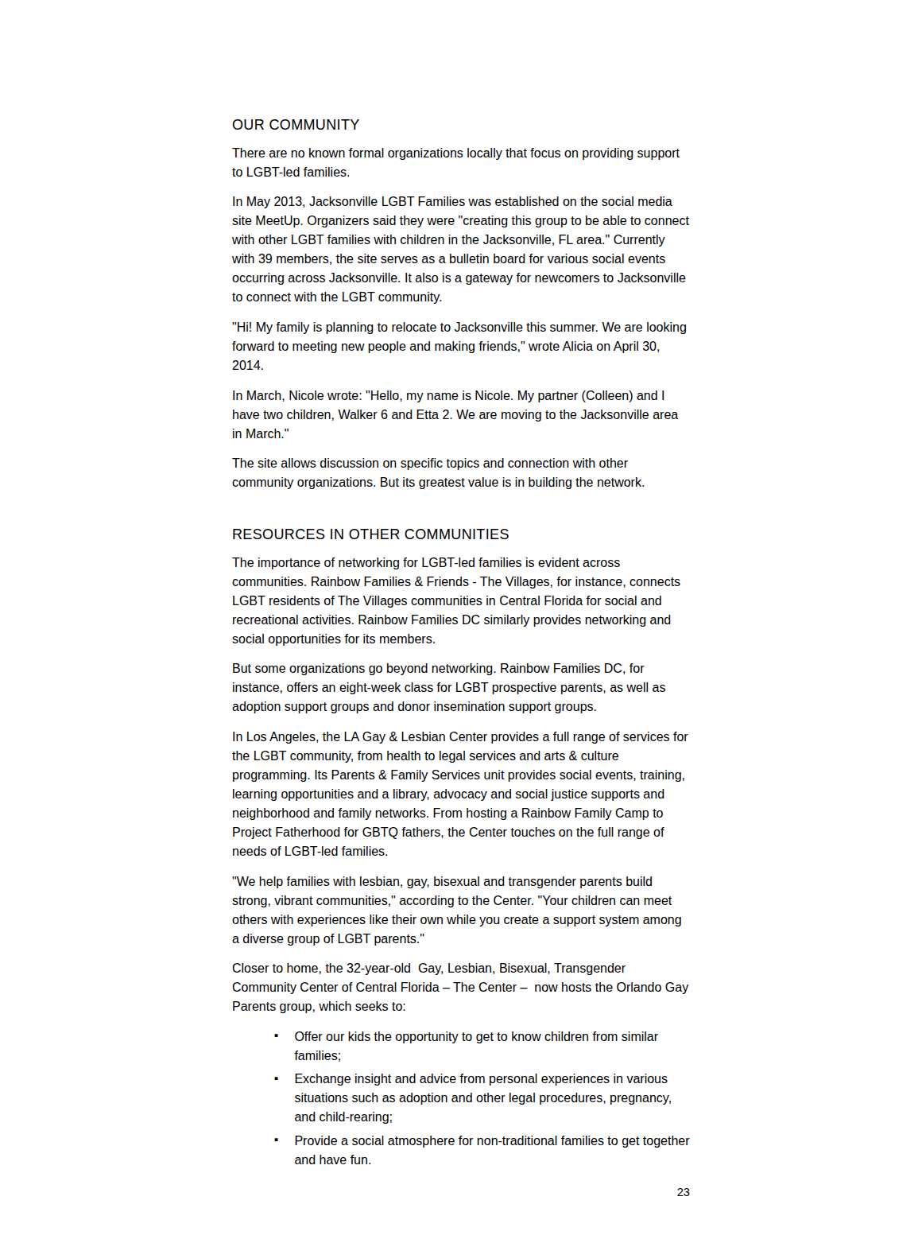OUR COMMUNITY
There are no known formal organizations locally that focus on providing support to LGBT-led families.
In May 2013, Jacksonville LGBT Families was established on the social media site MeetUp. Organizers said they were "creating this group to be able to connect with other LGBT families with children in the Jacksonville, FL area." Currently with 39 members, the site serves as a bulletin board for various social events occurring across Jacksonville. It also is a gateway for newcomers to Jacksonville to connect with the LGBT community.
"Hi! My family is planning to relocate to Jacksonville this summer. We are looking forward to meeting new people and making friends," wrote Alicia on April 30, 2014.
In March, Nicole wrote: "Hello, my name is Nicole. My partner (Colleen) and I have two children, Walker 6 and Etta 2. We are moving to the Jacksonville area in March."
The site allows discussion on specific topics and connection with other community organizations. But its greatest value is in building the network.
RESOURCES IN OTHER COMMUNITIES
The importance of networking for LGBT-led families is evident across communities. Rainbow Families & Friends - The Villages, for instance, connects LGBT residents of The Villages communities in Central Florida for social and recreational activities. Rainbow Families DC similarly provides networking and social opportunities for its members.
But some organizations go beyond networking. Rainbow Families DC, for instance, offers an eight-week class for LGBT prospective parents, as well as adoption support groups and donor insemination support groups.
In Los Angeles, the LA Gay & Lesbian Center provides a full range of services for the LGBT community, from health to legal services and arts & culture programming. Its Parents & Family Services unit provides social events, training, learning opportunities and a library, advocacy and social justice supports and neighborhood and family networks. From hosting a Rainbow Family Camp to Project Fatherhood for GBTQ fathers, the Center touches on the full range of needs of LGBT-led families.
"We help families with lesbian, gay, bisexual and transgender parents build strong, vibrant communities," according to the Center. "Your children can meet others with experiences like their own while you create a support system among a diverse group of LGBT parents."
Closer to home, the 32-year-old Gay, Lesbian, Bisexual, Transgender Community Center of Central Florida – The Center – now hosts the Orlando Gay Parents group, which seeks to:
Offer our kids the opportunity to get to know children from similar families;
Exchange insight and advice from personal experiences in various situations such as adoption and other legal procedures, pregnancy, and child-rearing;
Provide a social atmosphere for non-traditional families to get together and have fun.
23